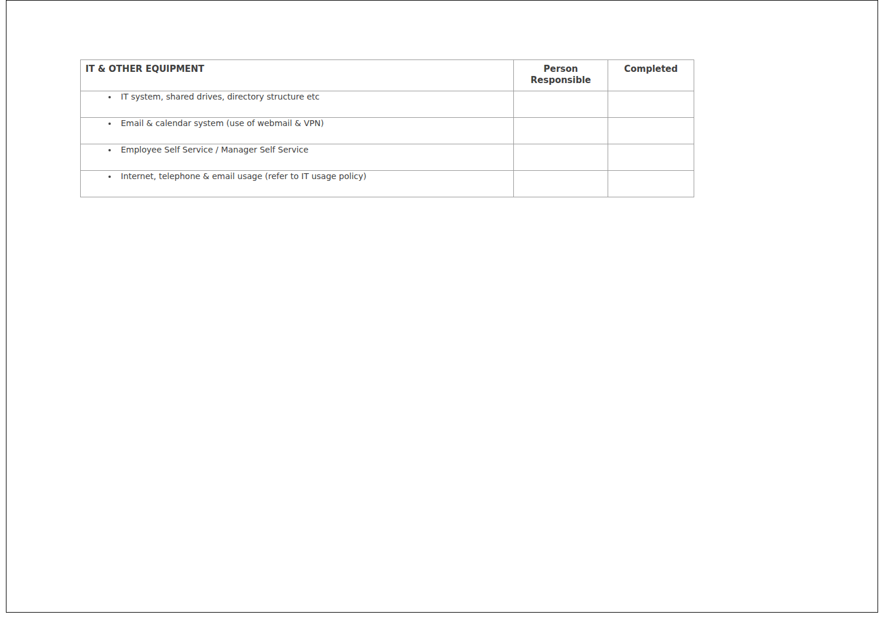| IT & OTHER EQUIPMENT | Person Responsible | Completed |
| --- | --- | --- |
| IT system, shared drives, directory structure etc | | |
| Email & calendar system (use of webmail & VPN) | | |
| Employee Self Service / Manager Self Service | | |
| Internet, telephone & email usage (refer to IT usage policy) | | |